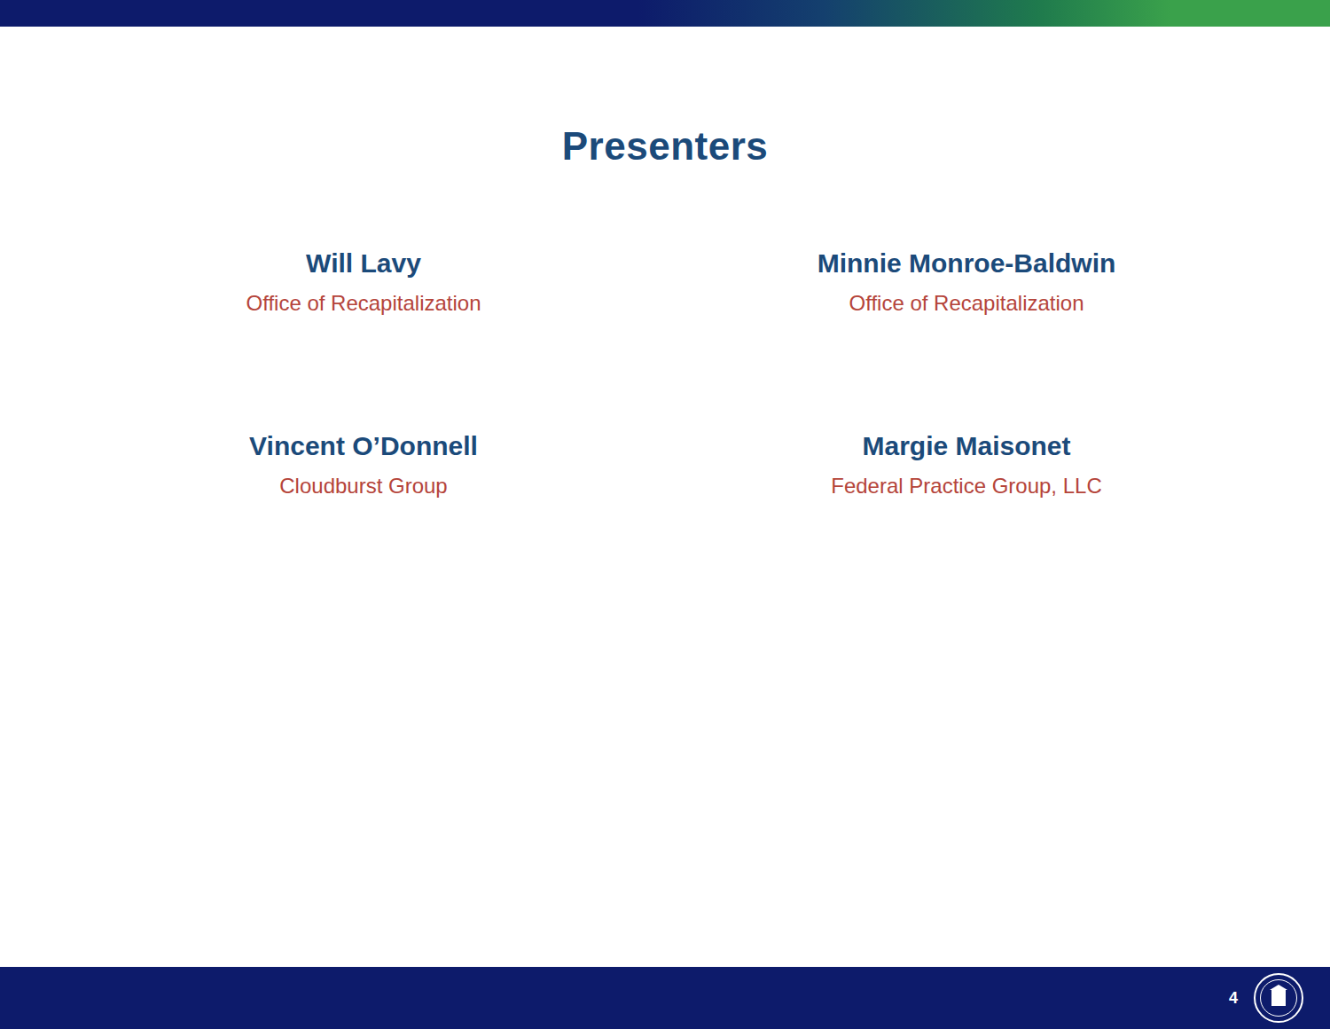Presenters
Will Lavy
Office of Recapitalization
Minnie Monroe-Baldwin
Office of Recapitalization
Vincent O’Donnell
Cloudburst Group
Margie Maisonet
Federal Practice Group, LLC
4